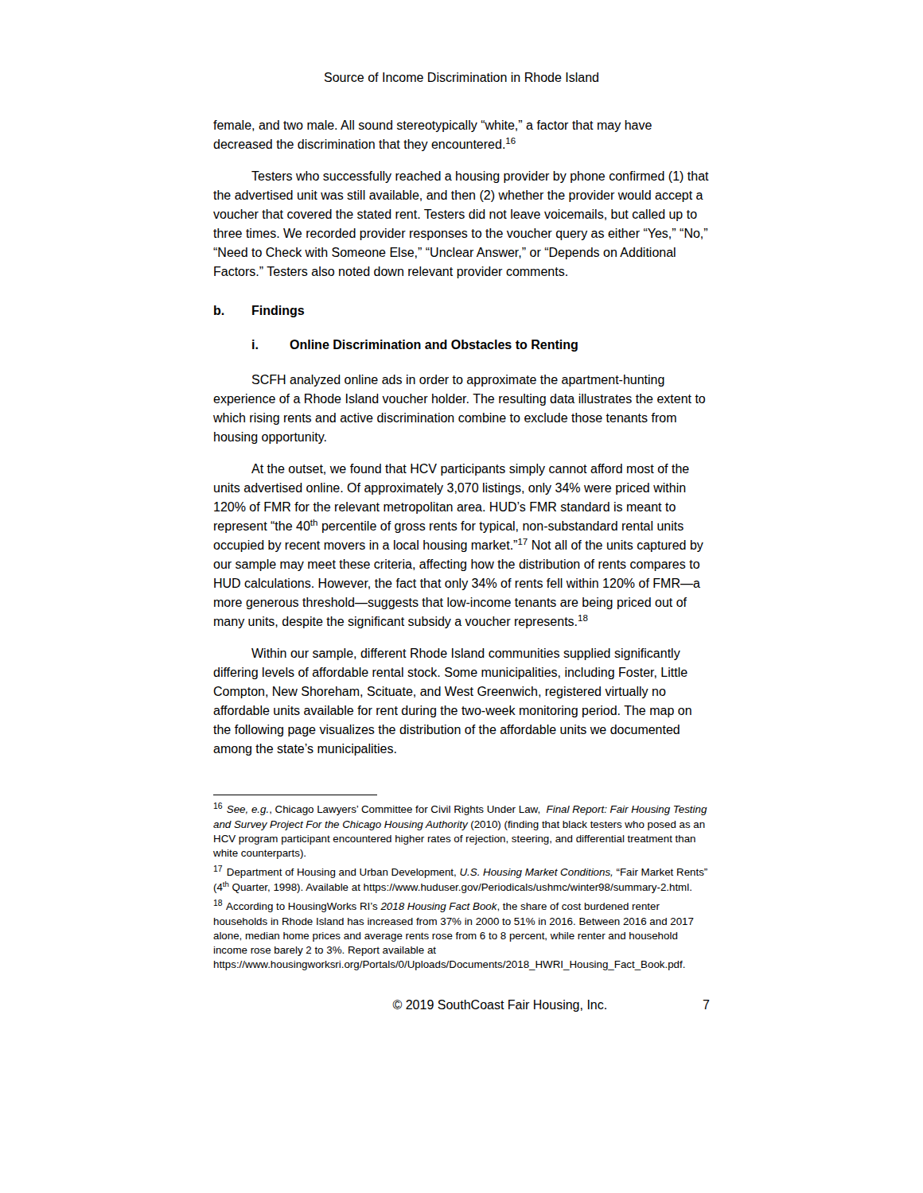Source of Income Discrimination in Rhode Island
female, and two male. All sound stereotypically “white,” a factor that may have decreased the discrimination that they encountered.16
Testers who successfully reached a housing provider by phone confirmed (1) that the advertised unit was still available, and then (2) whether the provider would accept a voucher that covered the stated rent. Testers did not leave voicemails, but called up to three times. We recorded provider responses to the voucher query as either “Yes,” “No,” “Need to Check with Someone Else,” “Unclear Answer,” or “Depends on Additional Factors.” Testers also noted down relevant provider comments.
b. Findings
i. Online Discrimination and Obstacles to Renting
SCFH analyzed online ads in order to approximate the apartment-hunting experience of a Rhode Island voucher holder. The resulting data illustrates the extent to which rising rents and active discrimination combine to exclude those tenants from housing opportunity.
At the outset, we found that HCV participants simply cannot afford most of the units advertised online. Of approximately 3,070 listings, only 34% were priced within 120% of FMR for the relevant metropolitan area. HUD’s FMR standard is meant to represent “the 40th percentile of gross rents for typical, non-substandard rental units occupied by recent movers in a local housing market.”17 Not all of the units captured by our sample may meet these criteria, affecting how the distribution of rents compares to HUD calculations. However, the fact that only 34% of rents fell within 120% of FMR—a more generous threshold—suggests that low-income tenants are being priced out of many units, despite the significant subsidy a voucher represents.18
Within our sample, different Rhode Island communities supplied significantly differing levels of affordable rental stock. Some municipalities, including Foster, Little Compton, New Shoreham, Scituate, and West Greenwich, registered virtually no affordable units available for rent during the two-week monitoring period. The map on the following page visualizes the distribution of the affordable units we documented among the state’s municipalities.
16 See, e.g., Chicago Lawyers’ Committee for Civil Rights Under Law, Final Report: Fair Housing Testing and Survey Project For the Chicago Housing Authority (2010) (finding that black testers who posed as an HCV program participant encountered higher rates of rejection, steering, and differential treatment than white counterparts).
17 Department of Housing and Urban Development, U.S. Housing Market Conditions, “Fair Market Rents” (4th Quarter, 1998). Available at https://www.huduser.gov/Periodicals/ushmc/winter98/summary-2.html.
18 According to HousingWorks RI’s 2018 Housing Fact Book, the share of cost burdened renter households in Rhode Island has increased from 37% in 2000 to 51% in 2016. Between 2016 and 2017 alone, median home prices and average rents rose from 6 to 8 percent, while renter and household income rose barely 2 to 3%. Report available at https://www.housingworksri.org/Portals/0/Uploads/Documents/2018_HWRI_Housing_Fact_Book.pdf.
© 2019 SouthCoast Fair Housing, Inc.
7